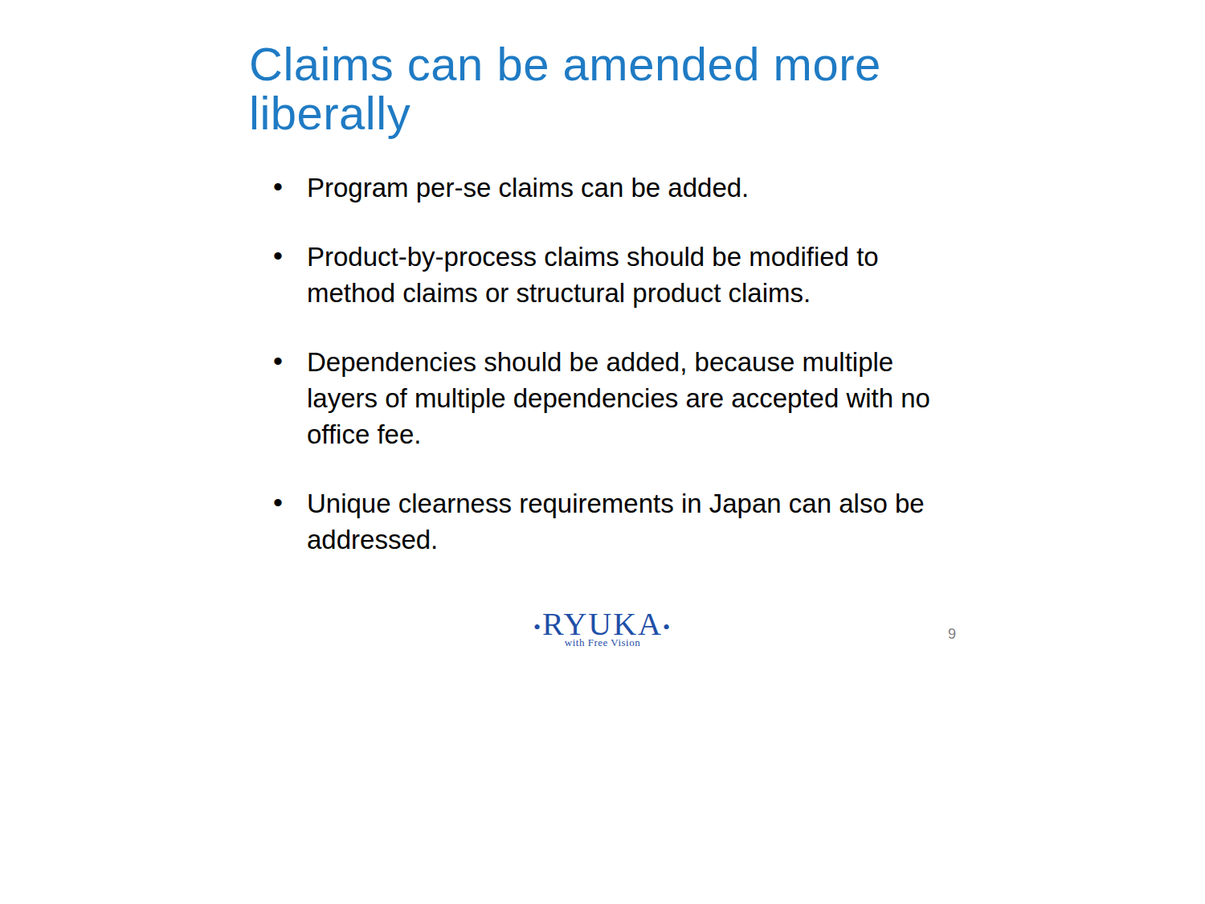Claims can be amended more liberally
Program per-se claims can be added.
Product-by-process claims should be modified to method claims or structural product claims.
Dependencies should be added, because multiple layers of multiple dependencies are accepted with no office fee.
Unique clearness requirements in Japan can also be addressed.
•RYUKA•
with Free Vision
9